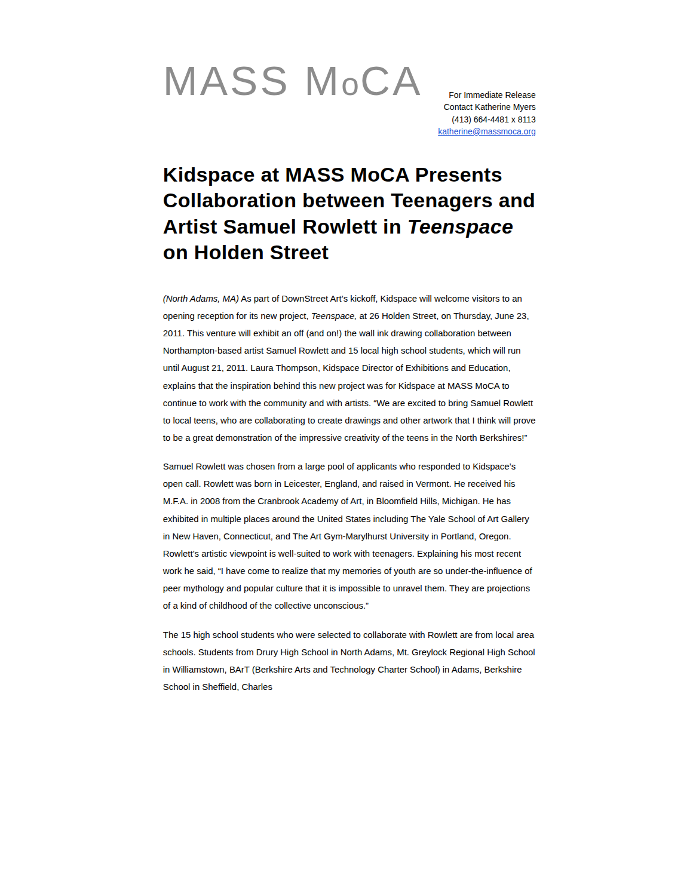MASS Mo CA
For Immediate Release
Contact Katherine Myers
(413) 664-4481 x 8113
katherine@massmoca.org
Kidspace at MASS MoCA Presents Collaboration between Teenagers and Artist Samuel Rowlett in Teenspace on Holden Street
(North Adams, MA) As part of DownStreet Art’s kickoff, Kidspace will welcome visitors to an opening reception for its new project, Teenspace, at 26 Holden Street, on Thursday, June 23, 2011. This venture will exhibit an off (and on!) the wall ink drawing collaboration between Northampton-based artist Samuel Rowlett and 15 local high school students, which will run until August 21, 2011. Laura Thompson, Kidspace Director of Exhibitions and Education, explains that the inspiration behind this new project was for Kidspace at MASS MoCA to continue to work with the community and with artists. “We are excited to bring Samuel Rowlett to local teens, who are collaborating to create drawings and other artwork that I think will prove to be a great demonstration of the impressive creativity of the teens in the North Berkshires!”
Samuel Rowlett was chosen from a large pool of applicants who responded to Kidspace’s open call. Rowlett was born in Leicester, England, and raised in Vermont. He received his M.F.A. in 2008 from the Cranbrook Academy of Art, in Bloomfield Hills, Michigan. He has exhibited in multiple places around the United States including The Yale School of Art Gallery in New Haven, Connecticut, and The Art Gym-Marylhurst University in Portland, Oregon. Rowlett’s artistic viewpoint is well-suited to work with teenagers. Explaining his most recent work he said, “I have come to realize that my memories of youth are so under-the-influence of peer mythology and popular culture that it is impossible to unravel them. They are projections of a kind of childhood of the collective unconscious.”
The 15 high school students who were selected to collaborate with Rowlett are from local area schools. Students from Drury High School in North Adams, Mt. Greylock Regional High School in Williamstown, BArT (Berkshire Arts and Technology Charter School) in Adams, Berkshire School in Sheffield, Charles